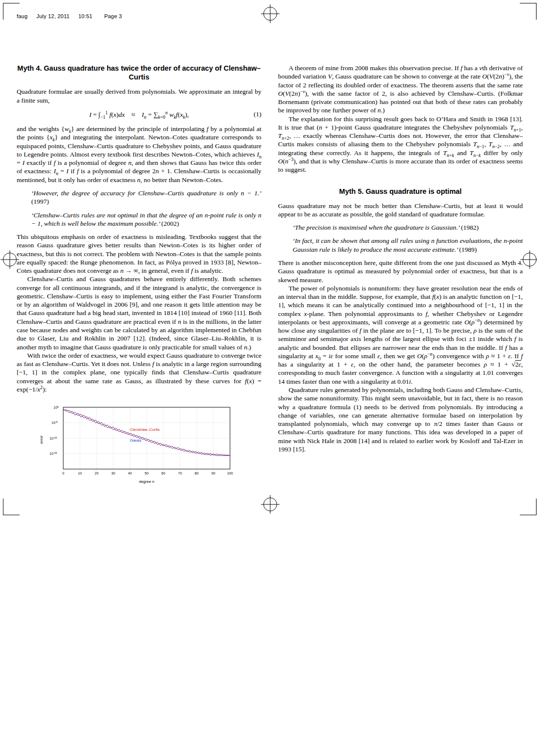faug July 12, 2011 10:51 Page 3
Myth 4. Gauss quadrature has twice the order of accuracy of Clenshaw–Curtis
Quadrature formulae are usually derived from polynomials. We approximate an integral by a finite sum,
I = ∫−11 f(x)dx ≈ In = ∑k=0n wk f(xk), (1)
and the weights {wk} are determined by the principle of interpolating f by a polynomial at the points {xk} and integrating the interpolant. Newton–Cotes quadrature corresponds to equispaced points, Clenshaw–Curtis quadrature to Chebyshev points, and Gauss quadrature to Legendre points. Almost every textbook first describes Newton–Cotes, which achieves In = I exactly if f is a polynomial of degree n, and then shows that Gauss has twice this order of exactness: In = I if f is a polynomial of degree 2n + 1. Clenshaw–Curtis is occasionally mentioned, but it only has order of exactness n, no better than Newton–Cotes.
‘However, the degree of accuracy for Clenshaw–Curtis quadrature is only n − 1.’ (1997)
‘Clenshaw–Curtis rules are not optimal in that the degree of an n-point rule is only n − 1, which is well below the maximum possible.’ (2002)
This ubiquitous emphasis on order of exactness is misleading. Textbooks suggest that the reason Gauss quadrature gives better results than Newton–Cotes is its higher order of exactness, but this is not correct. The problem with Newton–Cotes is that the sample points are equally spaced: the Runge phenomenon. In fact, as Pólya proved in 1933 [8], Newton–Cotes quadrature does not converge as n → ∞, in general, even if f is analytic.
Clenshaw–Curtis and Gauss quadratures behave entirely differently. Both schemes converge for all continuous integrands, and if the integrand is analytic, the convergence is geometric. Clenshaw–Curtis is easy to implement, using either the Fast Fourier Transform or by an algorithm of Waldvogel in 2006 [9], and one reason it gets little attention may be that Gauss quadrature had a big head start, invented in 1814 [10] instead of 1960 [11]. Both Clenshaw–Curtis and Gauss quadrature are practical even if n is in the millions, in the latter case because nodes and weights can be calculated by an algorithm implemented in Chebfun due to Glaser, Liu and Rokhlin in 2007 [12]. (Indeed, since Glaser–Liu–Rokhlin, it is another myth to imagine that Gauss quadrature is only practicable for small values of n.)
With twice the order of exactness, we would expect Gauss quadrature to converge twice as fast as Clenshaw–Curtis. Yet it does not. Unless f is analytic in a large region surrounding [−1, 1] in the complex plane, one typically finds that Clenshaw–Curtis quadrature converges at about the same rate as Gauss, as illustrated by these curves for f(x) = exp(−1/x2):
100 10-5 10-10 10-15 0 10 20 30 40 50 60 70 80 90 100 degree n error Clenshaw–Curtis Gauss
A theorem of mine from 2008 makes this observation precise. If f has a νth derivative of bounded variation V, Gauss quadrature can be shown to converge at the rate O(V(2n)−ν), the factor of 2 reflecting its doubled order of exactness. The theorem asserts that the same rate O(V(2n)−ν), with the same factor of 2, is also achieved by Clenshaw–Curtis. (Folkmar Bornemann (private communication) has pointed out that both of these rates can probably be improved by one further power of n.)
The explanation for this surprising result goes back to O’Hara and Smith in 1968 [13]. It is true that (n + 1)-point Gauss quadrature integrates the Chebyshev polynomials Tn+1, Tn+2, … exactly whereas Clenshaw–Curtis does not. However, the error that Clenshaw–Curtis makes consists of aliasing them to the Chebyshev polynomials Tn−1, Tn−2, … and integrating these correctly. As it happens, the integrals of Tn+k and Tn−k differ by only O(n−3), and that is why Clenshaw–Curtis is more accurate than its order of exactness seems to suggest.
Myth 5. Gauss quadrature is optimal
Gauss quadrature may not be much better than Clenshaw–Curtis, but at least it would appear to be as accurate as possible, the gold standard of quadrature formulae.
‘The precision is maximised when the quadrature is Gaussian.’ (1982)
‘In fact, it can be shown that among all rules using n function evaluations, the n-point Gaussian rule is likely to produce the most accurate estimate.’ (1989)
There is another misconception here, quite different from the one just discussed as Myth 4. Gauss quadrature is optimal as measured by polynomial order of exactness, but that is a skewed measure.
The power of polynomials is nonuniform: they have greater resolution near the ends of an interval than in the middle. Suppose, for example, that f(x) is an analytic function on [−1, 1], which means it can be analytically continued into a neighbourhood of [−1, 1] in the complex x-plane. Then polynomial approximants to f, whether Chebyshev or Legendre interpolants or best approximants, will converge at a geometric rate O(ρ−n) determined by how close any singularities of f in the plane are to [−1, 1]. To be precise, ρ is the sum of the semiminor and semimajor axis lengths of the largest ellipse with foci ±1 inside which f is analytic and bounded. But ellipses are narrower near the ends than in the middle. If f has a singularity at x0 = iε for some small ε, then we get O(ρ−n) convergence with ρ ≈ 1 + ε. If f has a singularity at 1 + ε, on the other hand, the parameter becomes ρ ≈ 1 + √2ε, corresponding to much faster convergence. A function with a singularity at 1.01 converges 14 times faster than one with a singularity at 0.01i.
Quadrature rules generated by polynomials, including both Gauss and Clenshaw–Curtis, show the same nonuniformity. This might seem unavoidable, but in fact, there is no reason why a quadrature formula (1) needs to be derived from polynomials. By introducing a change of variables, one can generate alternative formulae based on interpolation by transplanted polynomials, which may converge up to π/2 times faster than Gauss or Clenshaw–Curtis quadrature for many functions. This idea was developed in a paper of mine with Nick Hale in 2008 [14] and is related to earlier work by Kosloff and Tal-Ezer in 1993 [15].